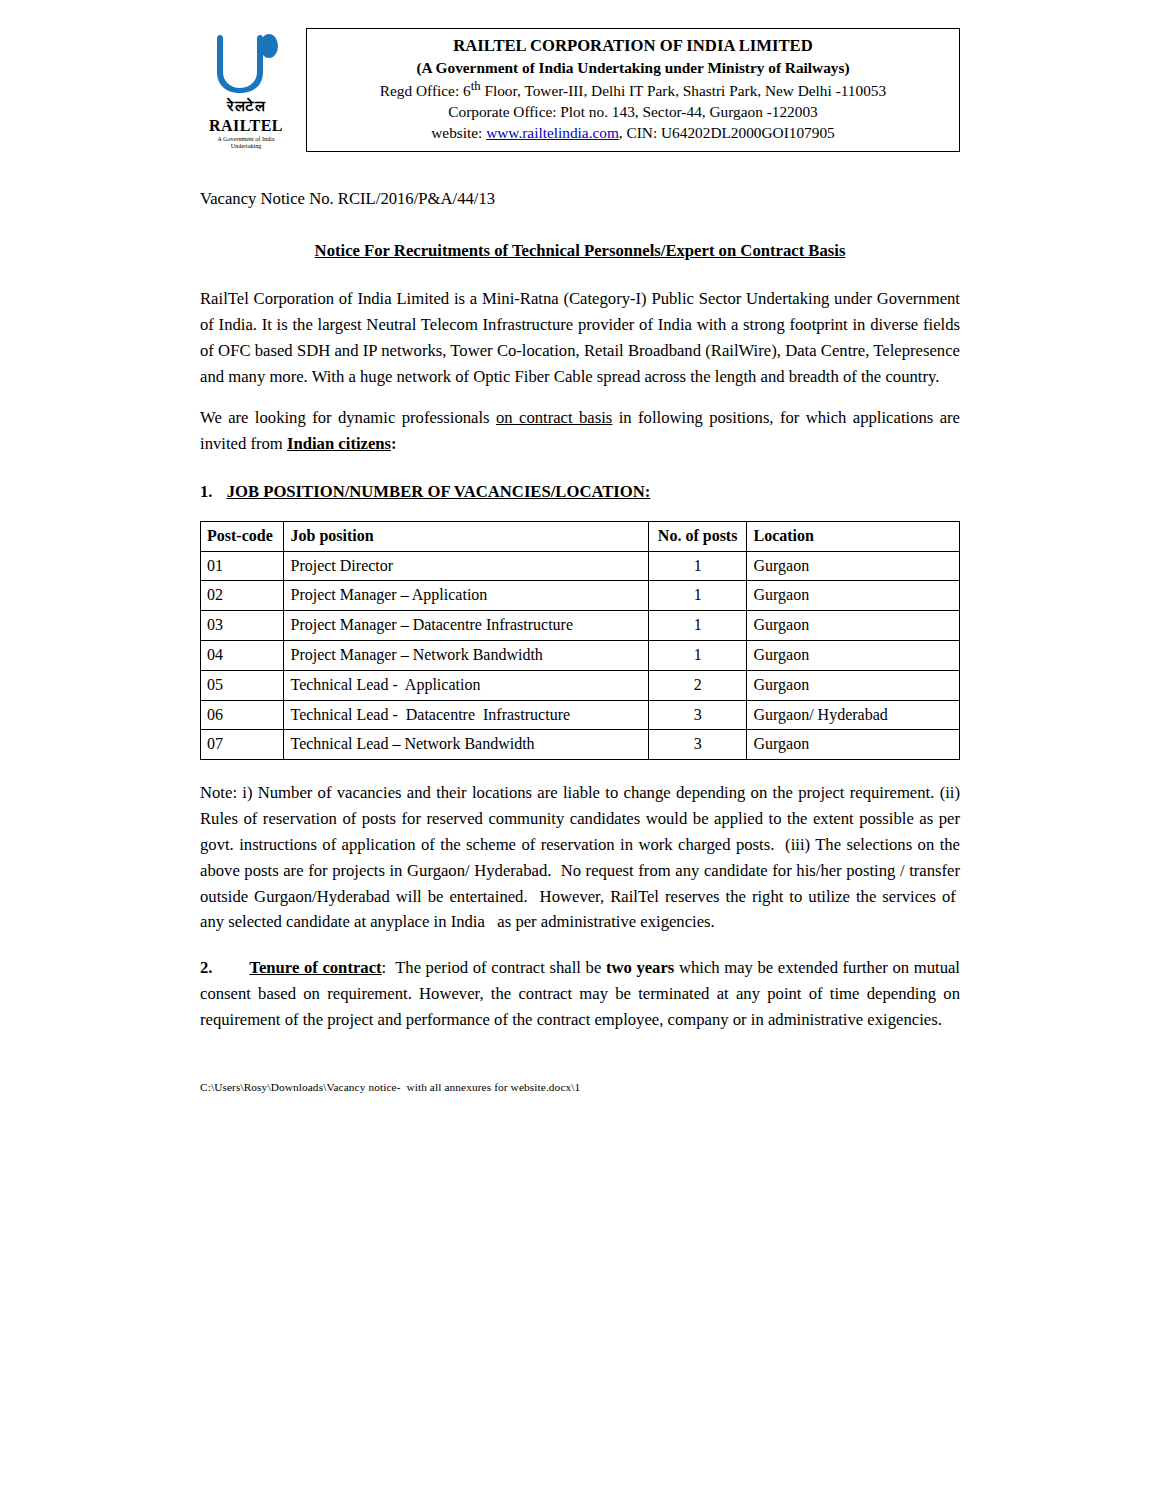रेलटेल
RAILTEL
A Government of India
Undertaking
RAILTEL CORPORATION OF INDIA LIMITED
(A Government of India Undertaking under Ministry of Railways)
Regd Office: 6th Floor, Tower-III, Delhi IT Park, Shastri Park, New Delhi -110053
Corporate Office: Plot no. 143, Sector-44, Gurgaon -122003
website: www.railtelindia.com, CIN: U64202DL2000GOI107905
Vacancy Notice No. RCIL/2016/P&A/44/13
Notice For Recruitments of Technical Personnels/Expert on Contract Basis
RailTel Corporation of India Limited is a Mini-Ratna (Category-I) Public Sector Undertaking under Government of India. It is the largest Neutral Telecom Infrastructure provider of India with a strong footprint in diverse fields of OFC based SDH and IP networks, Tower Co-location, Retail Broadband (RailWire), Data Centre, Telepresence and many more. With a huge network of Optic Fiber Cable spread across the length and breadth of the country.
We are looking for dynamic professionals on contract basis in following positions, for which applications are invited from Indian citizens:
1. JOB POSITION/NUMBER OF VACANCIES/LOCATION:
| Post-code | Job position | No. of posts | Location |
| --- | --- | --- | --- |
| 01 | Project Director | 1 | Gurgaon |
| 02 | Project Manager – Application | 1 | Gurgaon |
| 03 | Project Manager – Datacentre Infrastructure | 1 | Gurgaon |
| 04 | Project Manager – Network Bandwidth | 1 | Gurgaon |
| 05 | Technical Lead - Application | 2 | Gurgaon |
| 06 | Technical Lead - Datacentre Infrastructure | 3 | Gurgaon/ Hyderabad |
| 07 | Technical Lead – Network Bandwidth | 3 | Gurgaon |
Note: i) Number of vacancies and their locations are liable to change depending on the project requirement. (ii) Rules of reservation of posts for reserved community candidates would be applied to the extent possible as per govt. instructions of application of the scheme of reservation in work charged posts. (iii) The selections on the above posts are for projects in Gurgaon/ Hyderabad. No request from any candidate for his/her posting / transfer outside Gurgaon/Hyderabad will be entertained. However, RailTel reserves the right to utilize the services of any selected candidate at anyplace in India as per administrative exigencies.
2. Tenure of contract: The period of contract shall be two years which may be extended further on mutual consent based on requirement. However, the contract may be terminated at any point of time depending on requirement of the project and performance of the contract employee, company or in administrative exigencies.
C:\Users\Rosy\Downloads\Vacancy notice- with all annexures for website.docx\1